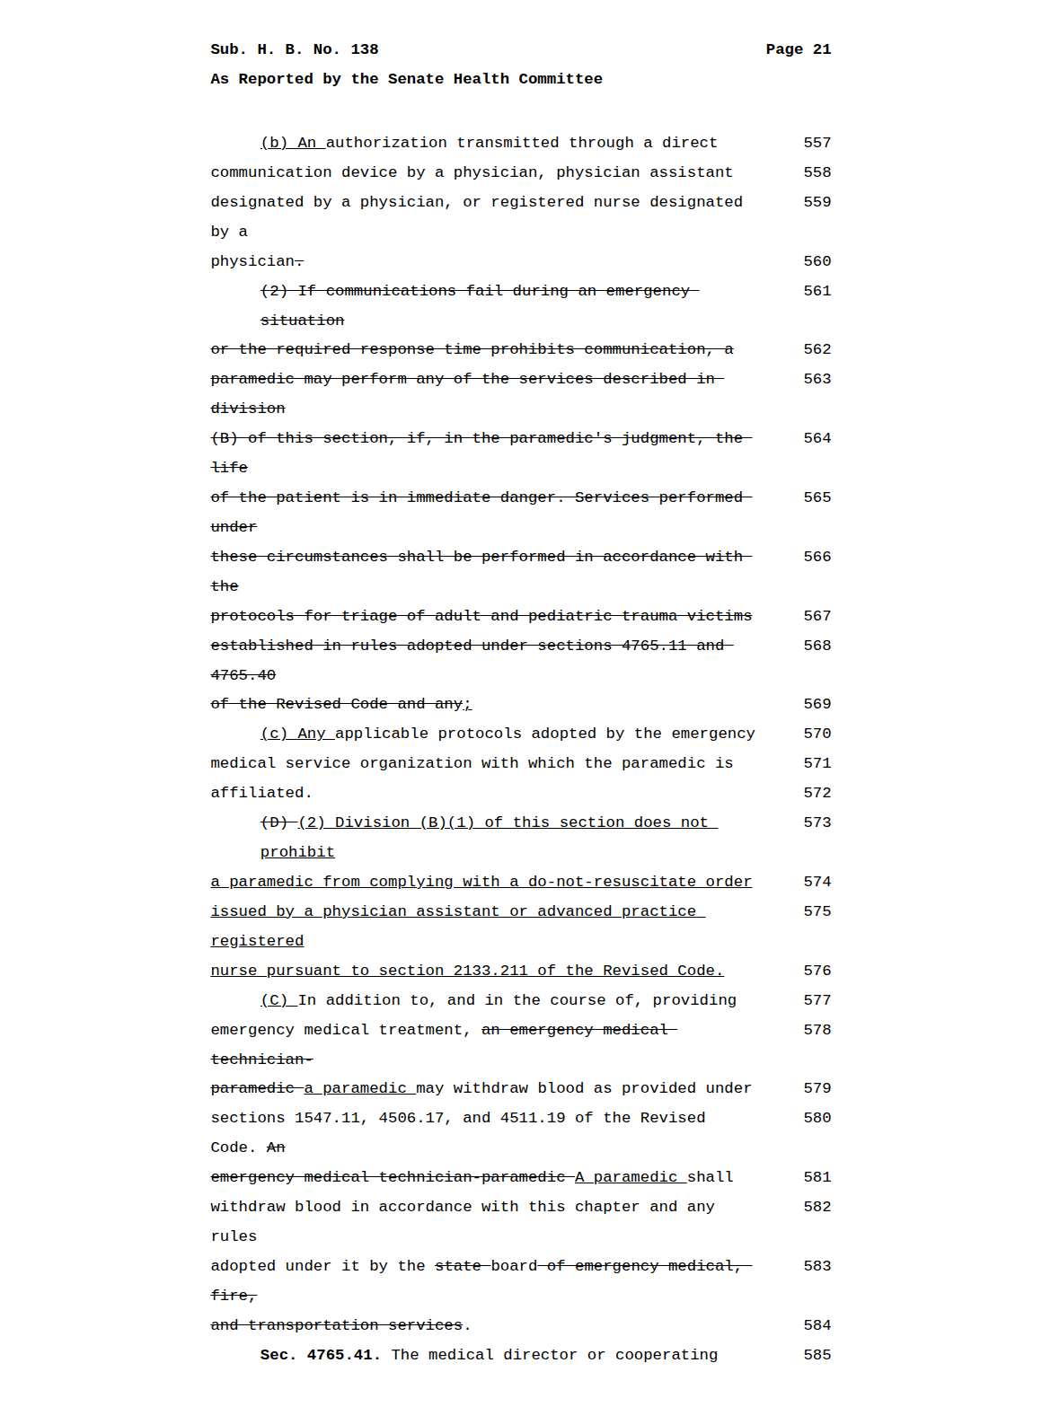Sub. H. B. No. 138 Page 21
As Reported by the Senate Health Committee
(b) An authorization transmitted through a direct 557
communication device by a physician, physician assistant 558
designated by a physician, or registered nurse designated by a 559
physician. 560
(2) If communications fail during an emergency situation 561
or the required response time prohibits communication, a 562
paramedic may perform any of the services described in division 563
(B) of this section, if, in the paramedic's judgment, the life 564
of the patient is in immediate danger. Services performed under 565
these circumstances shall be performed in accordance with the 566
protocols for triage of adult and pediatric trauma victims 567
established in rules adopted under sections 4765.11 and 4765.40568
of the Revised Code and any; 569
(c) Any applicable protocols adopted by the emergency 570
medical service organization with which the paramedic is 571
affiliated. 572
(D) (2) Division (B)(1) of this section does not prohibit 573
a paramedic from complying with a do-not-resuscitate order 574
issued by a physician assistant or advanced practice registered 575
nurse pursuant to section 2133.211 of the Revised Code. 576
(C) In addition to, and in the course of, providing 577
emergency medical treatment, an emergency medical technician-578
paramedic a paramedic may withdraw blood as provided under 579
sections 1547.11, 4506.17, and 4511.19 of the Revised Code. An 580
emergency medical technician-paramedic A paramedic shall 581
withdraw blood in accordance with this chapter and any rules 582
adopted under it by the state board of emergency medical, fire, 583
and transportation services. 584
Sec. 4765.41. The medical director or cooperating 585